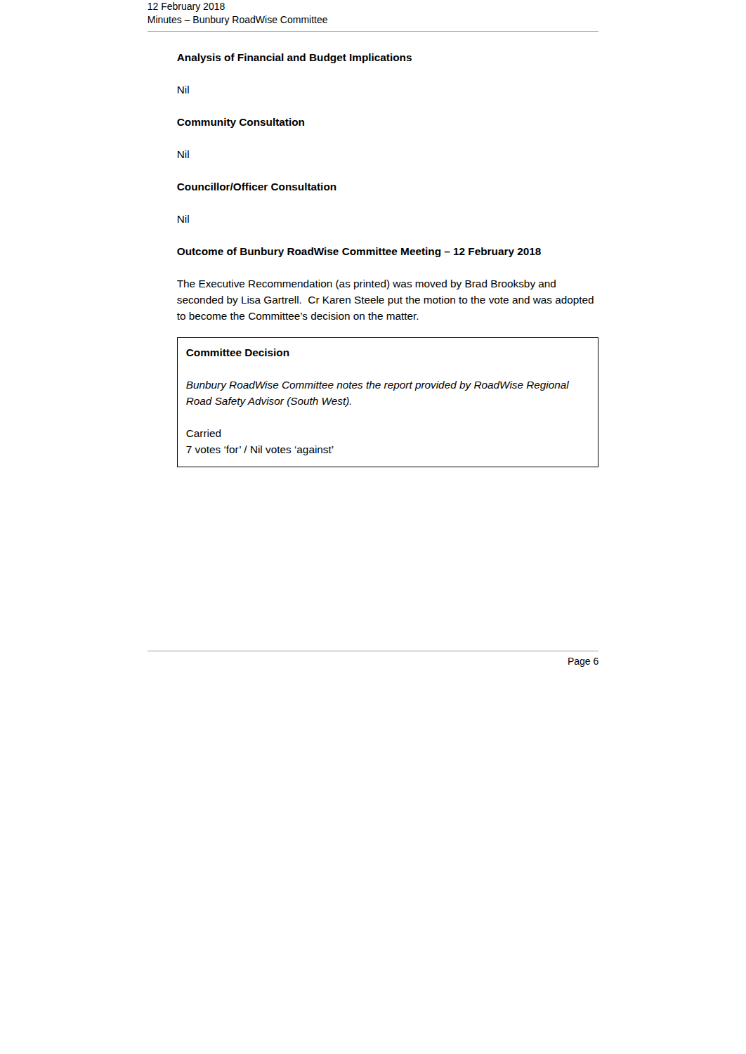12 February 2018 Minutes – Bunbury RoadWise Committee
Analysis of Financial and Budget Implications
Nil
Community Consultation
Nil
Councillor/Officer Consultation
Nil
Outcome of Bunbury RoadWise Committee Meeting – 12 February 2018
The Executive Recommendation (as printed) was moved by Brad Brooksby and seconded by Lisa Gartrell. Cr Karen Steele put the motion to the vote and was adopted to become the Committee’s decision on the matter.
Committee Decision
Bunbury RoadWise Committee notes the report provided by RoadWise Regional Road Safety Advisor (South West).
Carried
7 votes ‘for’ / Nil votes ‘against’
Page 6